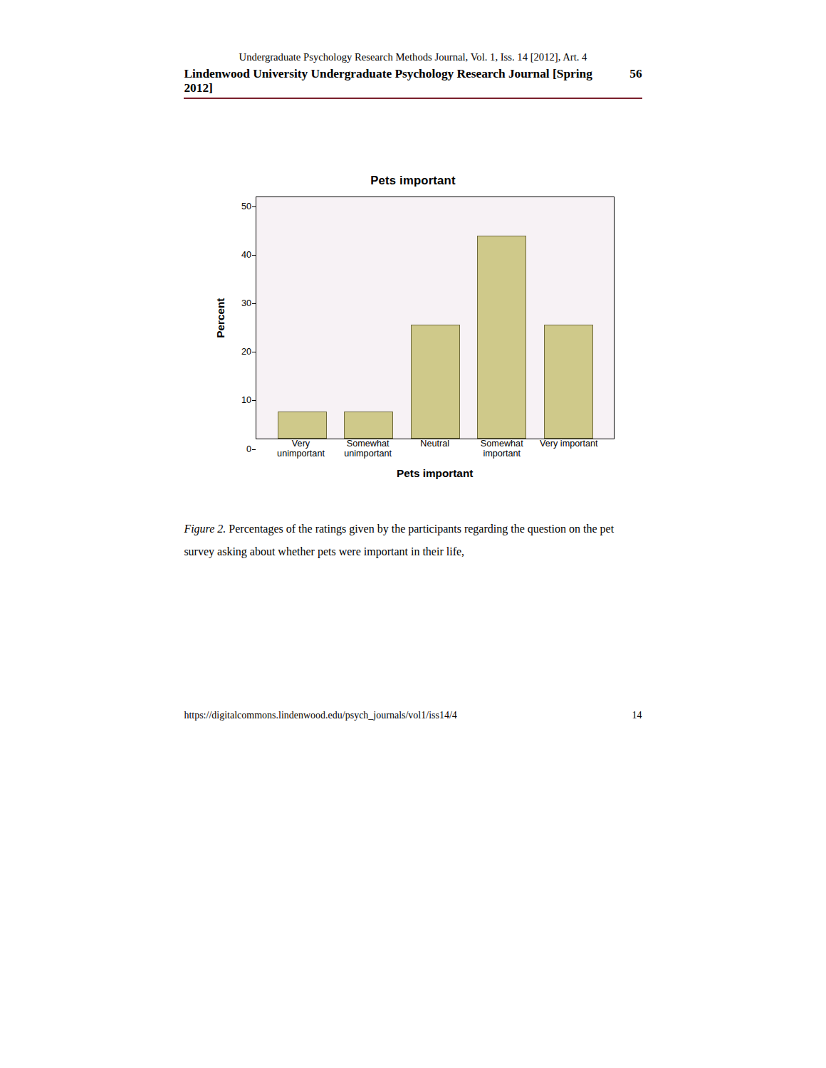Undergraduate Psychology Research Methods Journal, Vol. 1, Iss. 14 [2012], Art. 4
Lindenwood University Undergraduate Psychology Research Journal [Spring 2012] 56
Pets important
Percent
50 40 30 20 10 0
Very unimportant
Somewhat
unimportant
Neutral
Somewhat important
Very important
Pets important
Figure 2. Percentages of the ratings given by the participants regarding the question on the pet survey asking about whether pets were important in their life,
https://digitalcommons.lindenwood.edu/psych_journals/vol1/iss14/4 14